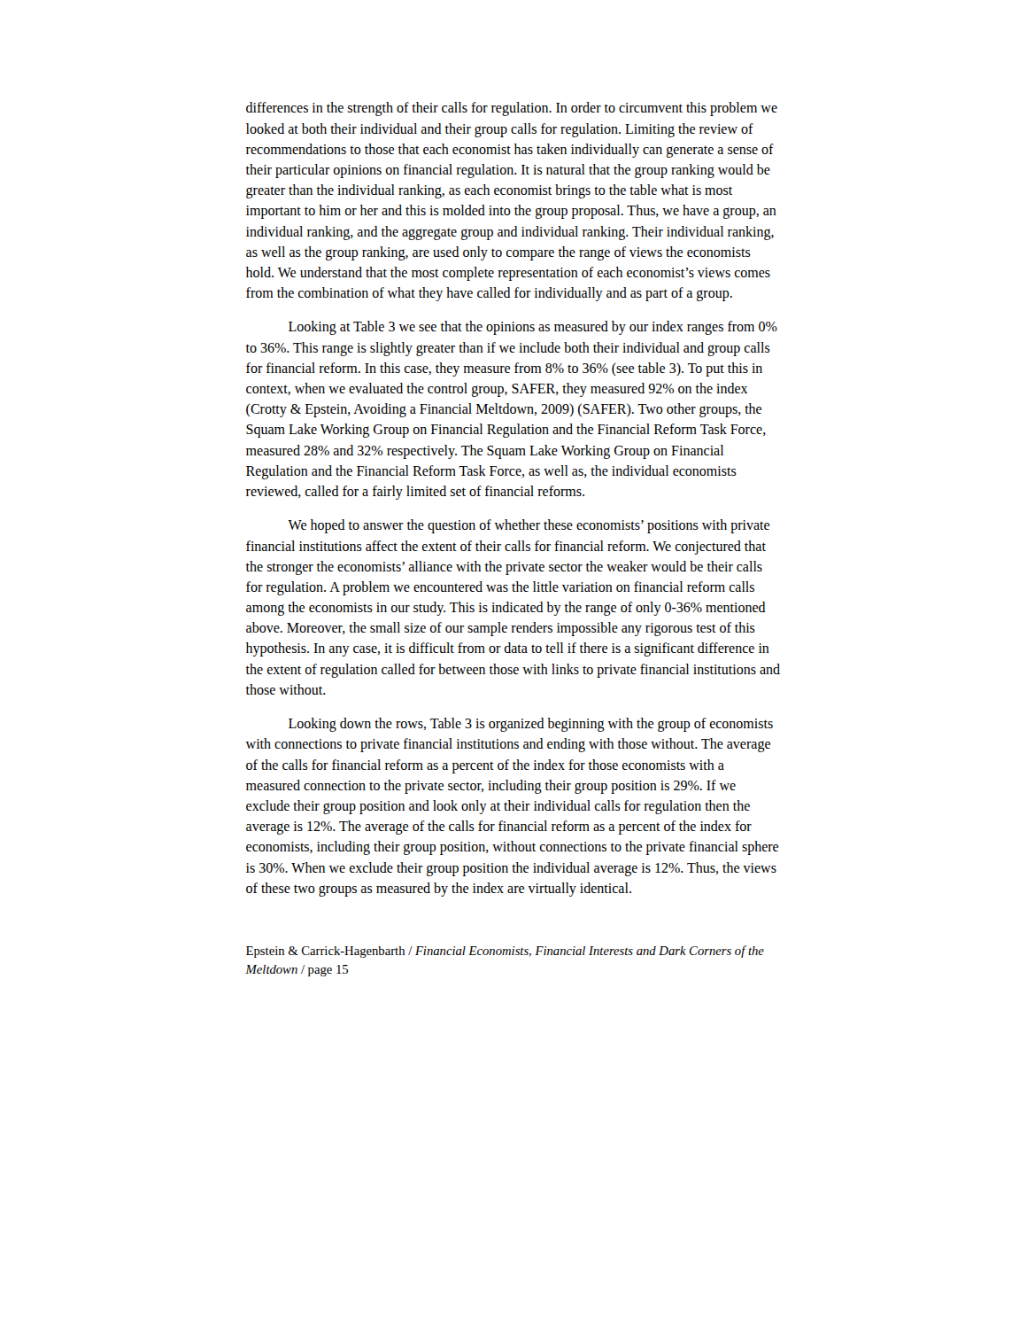differences in the strength of their calls for regulation. In order to circumvent this problem we looked at both their individual and their group calls for regulation. Limiting the review of recommendations to those that each economist has taken individually can generate a sense of their particular opinions on financial regulation. It is natural that the group ranking would be greater than the individual ranking, as each economist brings to the table what is most important to him or her and this is molded into the group proposal. Thus, we have a group, an individual ranking, and the aggregate group and individual ranking. Their individual ranking, as well as the group ranking, are used only to compare the range of views the economists hold. We understand that the most complete representation of each economist’s views comes from the combination of what they have called for individually and as part of a group.
Looking at Table 3 we see that the opinions as measured by our index ranges from 0% to 36%. This range is slightly greater than if we include both their individual and group calls for financial reform. In this case, they measure from 8% to 36% (see table 3). To put this in context, when we evaluated the control group, SAFER, they measured 92% on the index (Crotty & Epstein, Avoiding a Financial Meltdown, 2009) (SAFER). Two other groups, the Squam Lake Working Group on Financial Regulation and the Financial Reform Task Force, measured 28% and 32% respectively. The Squam Lake Working Group on Financial Regulation and the Financial Reform Task Force, as well as, the individual economists reviewed, called for a fairly limited set of financial reforms.
We hoped to answer the question of whether these economists’ positions with private financial institutions affect the extent of their calls for financial reform. We conjectured that the stronger the economists’ alliance with the private sector the weaker would be their calls for regulation. A problem we encountered was the little variation on financial reform calls among the economists in our study. This is indicated by the range of only 0-36% mentioned above. Moreover, the small size of our sample renders impossible any rigorous test of this hypothesis. In any case, it is difficult from or data to tell if there is a significant difference in the extent of regulation called for between those with links to private financial institutions and those without.
Looking down the rows, Table 3 is organized beginning with the group of economists with connections to private financial institutions and ending with those without. The average of the calls for financial reform as a percent of the index for those economists with a measured connection to the private sector, including their group position is 29%. If we exclude their group position and look only at their individual calls for regulation then the average is 12%. The average of the calls for financial reform as a percent of the index for economists, including their group position, without connections to the private financial sphere is 30%. When we exclude their group position the individual average is 12%. Thus, the views of these two groups as measured by the index are virtually identical.
Epstein & Carrick-Hagenbarth / Financial Economists, Financial Interests and Dark Corners of the Meltdown / page 15